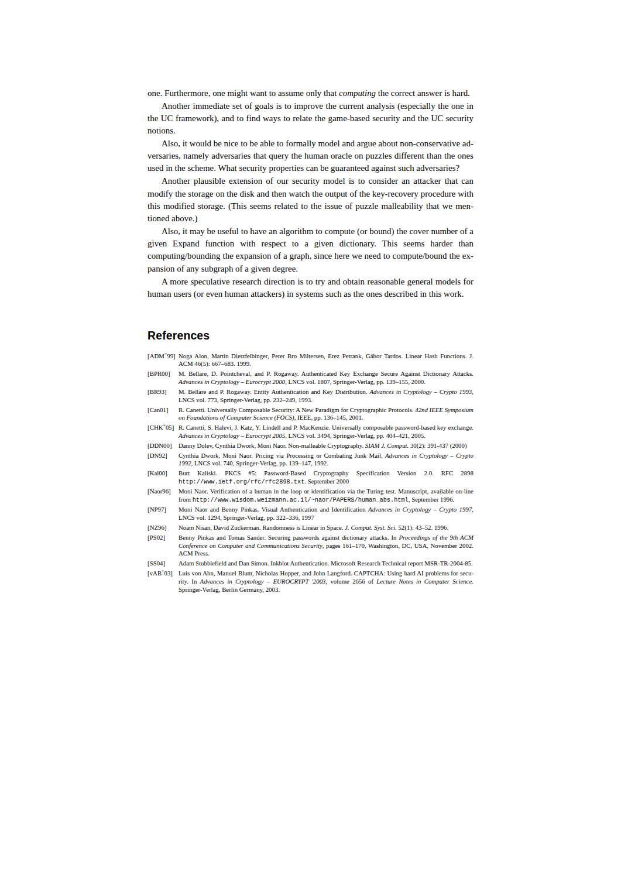one. Furthermore, one might want to assume only that computing the correct answer is hard.
Another immediate set of goals is to improve the current analysis (especially the one in the UC framework), and to find ways to relate the game-based security and the UC security notions.
Also, it would be nice to be able to formally model and argue about non-conservative adversaries, namely adversaries that query the human oracle on puzzles different than the ones used in the scheme. What security properties can be guaranteed against such adversaries?
Another plausible extension of our security model is to consider an attacker that can modify the storage on the disk and then watch the output of the key-recovery procedure with this modified storage. (This seems related to the issue of puzzle malleability that we mentioned above.)
Also, it may be useful to have an algorithm to compute (or bound) the cover number of a given Expand function with respect to a given dictionary. This seems harder than computing/bounding the expansion of a graph, since here we need to compute/bound the expansion of any subgraph of a given degree.
A more speculative research direction is to try and obtain reasonable general models for human users (or even human attackers) in systems such as the ones described in this work.
References
| [ADM + 99] | Noga Alon, Martin Dietzfelbinger, Peter Bro Miltersen, Erez Petrank, Gábor Tardos. Linear Hash Functions. J. ACM 46(5): 667–683. 1999. |
| [BPR00] | M. Bellare, D. Pointcheval, and P. Rogaway. Authenticated Key Exchange Secure Against Dictionary Attacks. Advances in Cryptology – Eurocrypt 2000 , LNCS vol. 1807, Springer-Verlag, pp. 139–155, 2000. |
| [BR93] | M. Bellare and P. Rogaway. Entity Authentication and Key Distribution. Advances in Cryptology – Crypto 1993 , LNCS vol. 773, Springer-Verlag, pp. 232–249, 1993. |
| [Can01] | R. Canetti. Universally Composable Security: A New Paradigm for Cryptographic Protocols. 42nd IEEE Symposium on Foundations of Computer Science (FOCS) , IEEE, pp. 136–145, 2001. |
| [CHK + 05] | R. Canetti, S. Halevi, J. Katz, Y. Lindell and P. MacKenzie. Universally composable password-based key exchange. Advances in Cryptology – Eurocrypt 2005 , LNCS vol. 3494, Springer-Verlag, pp. 404–421, 2005. |
| [DDN00] | Danny Dolev, Cynthia Dwork, Moni Naor. Non-malleable Cryptography. SIAM J. Comput. 30(2): 391-437 (2000) |
| [DN92] | Cynthia Dwork, Moni Naor. Pricing via Processing or Combating Junk Mail. Advances in Cryptology – Crypto 1992 , LNCS vol. 740, Springer-Verlag, pp. 139–147, 1992. |
| [Kal00] | Burt Kaliski. PKCS #5: Password-Based Cryptography Specification Version 2.0. RFC 2898 http://www.ietf.org/rfc/rfc2898.txt . September 2000 |
| [Naor96] | Moni Naor. Verification of a human in the loop or identification via the Turing test. Manuscript, available on-line from http://www.wisdom.weizmann.ac.il/~naor/PAPERS/human_abs.html , September 1996. |
| [NP97] | Moni Naor and Benny Pinkas. Visual Authentication and Identification Advances in Cryptology – Crypto 1997 , LNCS vol. 1294, Springer-Verlag, pp. 322–336, 1997 |
| [NZ96] | Noam Nisan, David Zuckerman. Randomness is Linear in Space. J. Comput. Syst. Sci. 52(1): 43–52. 1996. |
| [PS02] | Benny Pinkas and Tomas Sander. Securing passwords against dictionary attacks. In Proceedings of the 9th ACM Conference on Computer and Communications Security , pages 161–170, Washington, DC, USA, November 2002. ACM Press. |
| [SS04] | Adam Stubblefield and Dan Simon. Inkblot Authentication. Microsoft Research Technical report MSR-TR-2004-85. |
| [vAB + 03] | Luis von Ahn, Manuel Blum, Nicholas Hopper, and John Langford. CAPTCHA: Using hard AI problems for security. In Advances in Cryptology – EUROCRYPT '2003 , volume 2656 of Lecture Notes in Computer Science . Springer-Verlag, Berlin Germany, 2003. |